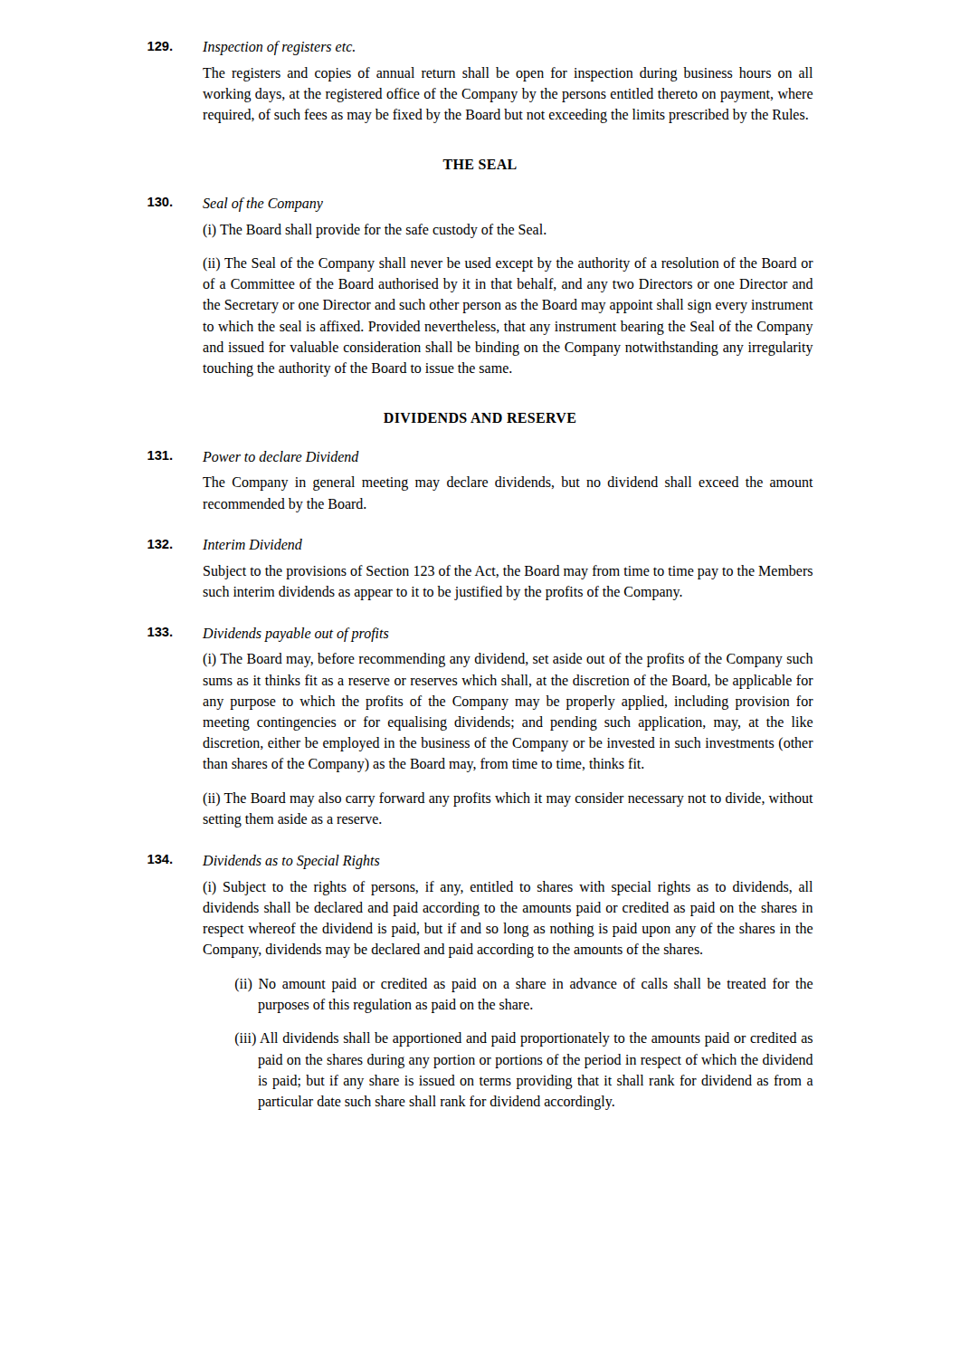129.
Inspection of registers etc.
The registers and copies of annual return shall be open for inspection during business hours on all working days, at the registered office of the Company by the persons entitled thereto on payment, where required, of such fees as may be fixed by the Board but not exceeding the limits prescribed by the Rules.
THE SEAL
130.
Seal of the Company
(i) The Board shall provide for the safe custody of the Seal.
(ii) The Seal of the Company shall never be used except by the authority of a resolution of the Board or of a Committee of the Board authorised by it in that behalf, and any two Directors or one Director and the Secretary or one Director and such other person as the Board may appoint shall sign every instrument to which the seal is affixed. Provided nevertheless, that any instrument bearing the Seal of the Company and issued for valuable consideration shall be binding on the Company notwithstanding any irregularity touching the authority of the Board to issue the same.
DIVIDENDS AND RESERVE
131.
Power to declare Dividend
The Company in general meeting may declare dividends, but no dividend shall exceed the amount recommended by the Board.
132.
Interim Dividend
Subject to the provisions of Section 123 of the Act, the Board may from time to time pay to the Members such interim dividends as appear to it to be justified by the profits of the Company.
133.
Dividends payable out of profits
(i) The Board may, before recommending any dividend, set aside out of the profits of the Company such sums as it thinks fit as a reserve or reserves which shall, at the discretion of the Board, be applicable for any purpose to which the profits of the Company may be properly applied, including provision for meeting contingencies or for equalising dividends; and pending such application, may, at the like discretion, either be employed in the business of the Company or be invested in such investments (other than shares of the Company) as the Board may, from time to time, thinks fit.
(ii) The Board may also carry forward any profits which it may consider necessary not to divide, without setting them aside as a reserve.
134.
Dividends as to Special Rights
(i) Subject to the rights of persons, if any, entitled to shares with special rights as to dividends, all dividends shall be declared and paid according to the amounts paid or credited as paid on the shares in respect whereof the dividend is paid, but if and so long as nothing is paid upon any of the shares in the Company, dividends may be declared and paid according to the amounts of the shares.
(ii) No amount paid or credited as paid on a share in advance of calls shall be treated for the purposes of this regulation as paid on the share.
(iii) All dividends shall be apportioned and paid proportionately to the amounts paid or credited as paid on the shares during any portion or portions of the period in respect of which the dividend is paid; but if any share is issued on terms providing that it shall rank for dividend as from a particular date such share shall rank for dividend accordingly.